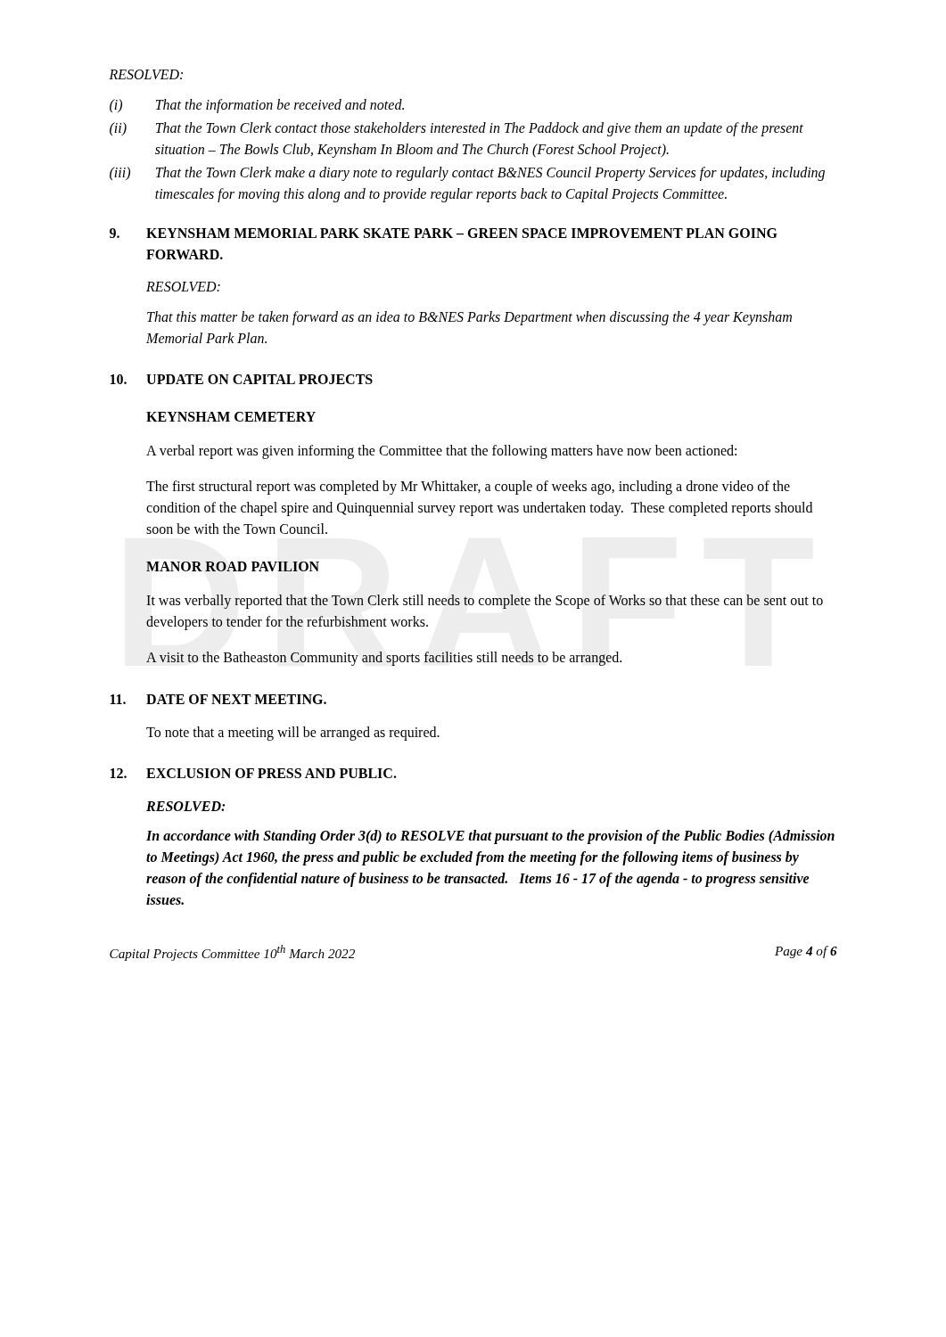DRAFT
RESOLVED:
(i) That the information be received and noted.
(ii) That the Town Clerk contact those stakeholders interested in The Paddock and give them an update of the present situation – The Bowls Club, Keynsham In Bloom and The Church (Forest School Project).
(iii) That the Town Clerk make a diary note to regularly contact B&NES Council Property Services for updates, including timescales for moving this along and to provide regular reports back to Capital Projects Committee.
9. KEYNSHAM MEMORIAL PARK SKATE PARK – GREEN SPACE IMPROVEMENT PLAN GOING FORWARD.
RESOLVED:
That this matter be taken forward as an idea to B&NES Parks Department when discussing the 4 year Keynsham Memorial Park Plan.
10. UPDATE ON CAPITAL PROJECTS
KEYNSHAM CEMETERY
A verbal report was given informing the Committee that the following matters have now been actioned:
The first structural report was completed by Mr Whittaker, a couple of weeks ago, including a drone video of the condition of the chapel spire and Quinquennial survey report was undertaken today. These completed reports should soon be with the Town Council.
MANOR ROAD PAVILION
It was verbally reported that the Town Clerk still needs to complete the Scope of Works so that these can be sent out to developers to tender for the refurbishment works.
A visit to the Batheaston Community and sports facilities still needs to be arranged.
11. DATE OF NEXT MEETING.
To note that a meeting will be arranged as required.
12. EXCLUSION OF PRESS AND PUBLIC.
RESOLVED:
In accordance with Standing Order 3(d) to RESOLVE that pursuant to the provision of the Public Bodies (Admission to Meetings) Act 1960, the press and public be excluded from the meeting for the following items of business by reason of the confidential nature of business to be transacted. Items 16 - 17 of the agenda - to progress sensitive issues.
Capital Projects Committee 10th March 2022 Page 4 of 6